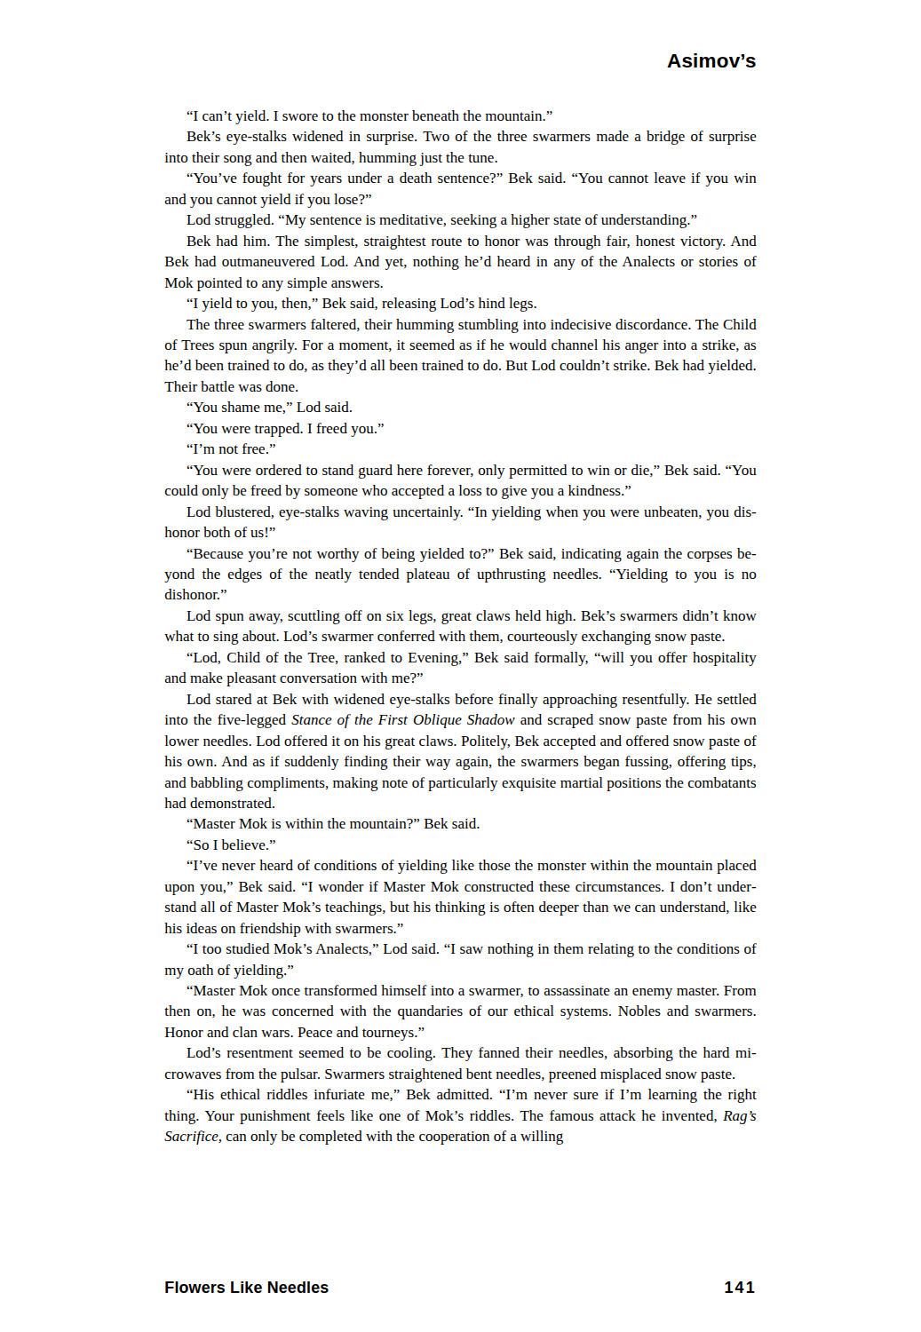Asimov’s
“I can’t yield. I swore to the monster beneath the mountain.”
Bek’s eye-stalks widened in surprise. Two of the three swarmers made a bridge of surprise into their song and then waited, humming just the tune.
“You’ve fought for years under a death sentence?” Bek said. “You cannot leave if you win and you cannot yield if you lose?”
Lod struggled. “My sentence is meditative, seeking a higher state of understanding.”
Bek had him. The simplest, straightest route to honor was through fair, honest victory. And Bek had outmaneuvered Lod. And yet, nothing he’d heard in any of the Analects or stories of Mok pointed to any simple answers.
“I yield to you, then,” Bek said, releasing Lod’s hind legs.
The three swarmers faltered, their humming stumbling into indecisive discordance. The Child of Trees spun angrily. For a moment, it seemed as if he would channel his anger into a strike, as he’d been trained to do, as they’d all been trained to do. But Lod couldn’t strike. Bek had yielded. Their battle was done.
“You shame me,” Lod said.
“You were trapped. I freed you.”
“I’m not free.”
“You were ordered to stand guard here forever, only permitted to win or die,” Bek said. “You could only be freed by someone who accepted a loss to give you a kindness.”
Lod blustered, eye-stalks waving uncertainly. “In yielding when you were unbeaten, you dishonor both of us!”
“Because you’re not worthy of being yielded to?” Bek said, indicating again the corpses beyond the edges of the neatly tended plateau of upthrusting needles. “Yielding to you is no dishonor.”
Lod spun away, scuttling off on six legs, great claws held high. Bek’s swarmers didn’t know what to sing about. Lod’s swarmer conferred with them, courteously exchanging snow paste.
“Lod, Child of the Tree, ranked to Evening,” Bek said formally, “will you offer hospitality and make pleasant conversation with me?”
Lod stared at Bek with widened eye-stalks before finally approaching resentfully. He settled into the five-legged Stance of the First Oblique Shadow and scraped snow paste from his own lower needles. Lod offered it on his great claws. Politely, Bek accepted and offered snow paste of his own. And as if suddenly finding their way again, the swarmers began fussing, offering tips, and babbling compliments, making note of particularly exquisite martial positions the combatants had demonstrated.
“Master Mok is within the mountain?” Bek said.
“So I believe.”
“I’ve never heard of conditions of yielding like those the monster within the mountain placed upon you,” Bek said. “I wonder if Master Mok constructed these circumstances. I don’t understand all of Master Mok’s teachings, but his thinking is often deeper than we can understand, like his ideas on friendship with swarmers.”
“I too studied Mok’s Analects,” Lod said. “I saw nothing in them relating to the conditions of my oath of yielding.”
“Master Mok once transformed himself into a swarmer, to assassinate an enemy master. From then on, he was concerned with the quandaries of our ethical systems. Nobles and swarmers. Honor and clan wars. Peace and tourneys.”
Lod’s resentment seemed to be cooling. They fanned their needles, absorbing the hard microwaves from the pulsar. Swarmers straightened bent needles, preened misplaced snow paste.
“His ethical riddles infuriate me,” Bek admitted. “I’m never sure if I’m learning the right thing. Your punishment feels like one of Mok’s riddles. The famous attack he invented, Rag’s Sacrifice, can only be completed with the cooperation of a willing
Flowers Like Needles 141